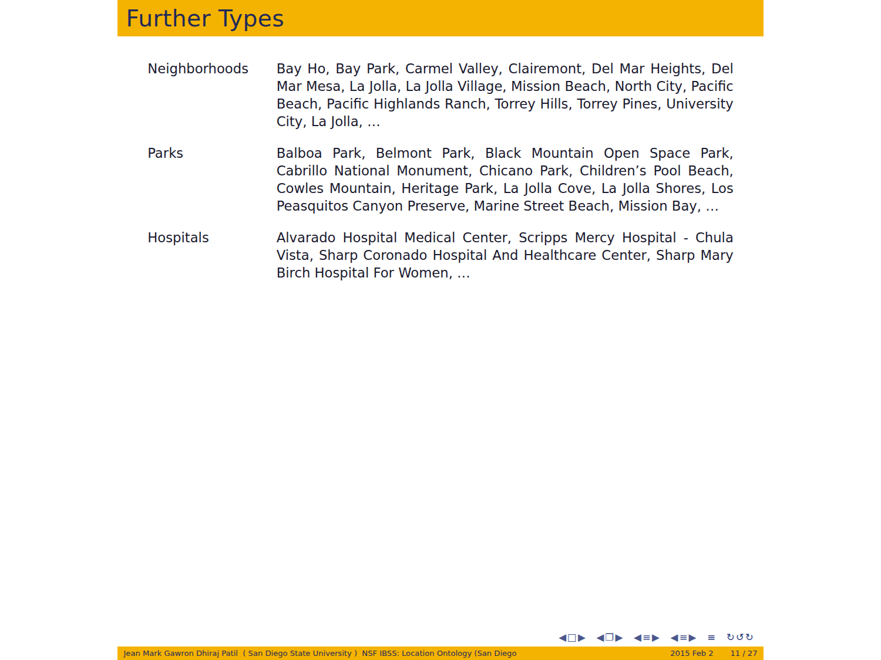Further Types
| Neighborhoods | Bay Ho, Bay Park, Carmel Valley, Clairemont, Del Mar Heights, Del Mar Mesa, La Jolla, La Jolla Village, Mission Beach, North City, Pacific Beach, Pacific Highlands Ranch, Torrey Hills, Torrey Pines, University City, La Jolla, … |
| Parks | Balboa Park, Belmont Park, Black Mountain Open Space Park, Cabrillo National Monument, Chicano Park, Children’s Pool Beach, Cowles Mountain, Heritage Park, La Jolla Cove, La Jolla Shores, Los Peasquitos Canyon Preserve, Marine Street Beach, Mission Bay, … |
| Hospitals | Alvarado Hospital Medical Center, Scripps Mercy Hospital - Chula Vista, Sharp Coronado Hospital And Healthcare Center, Sharp Mary Birch Hospital For Women, … |
◀□▶ ◀❐▶ ◀≡▶ ◀≡▶ ≡ ↻↺↻
Jean Mark Gawron Dhiraj Patil ( San Diego State University ) NSF IBSS: Location Ontology (San Diego)
2015 Feb 2 11 / 27